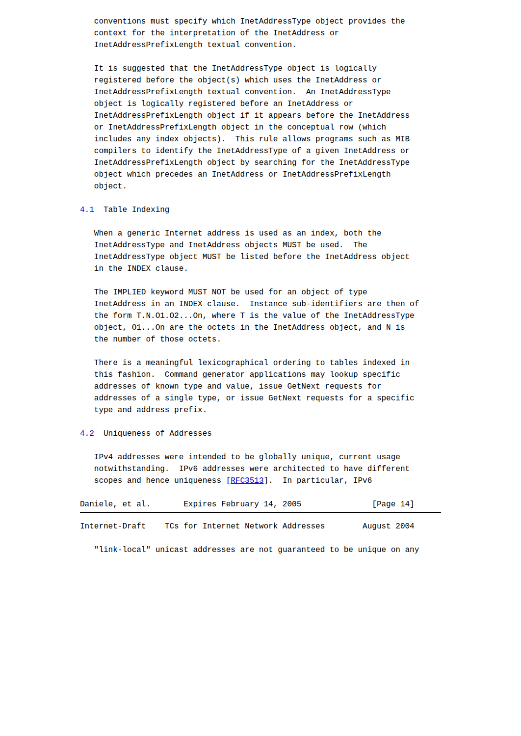conventions must specify which InetAddressType object provides the
   context for the interpretation of the InetAddress or
   InetAddressPrefixLength textual convention.

   It is suggested that the InetAddressType object is logically
   registered before the object(s) which uses the InetAddress or
   InetAddressPrefixLength textual convention.  An InetAddressType
   object is logically registered before an InetAddress or
   InetAddressPrefixLength object if it appears before the InetAddress
   or InetAddressPrefixLength object in the conceptual row (which
   includes any index objects).  This rule allows programs such as MIB
   compilers to identify the InetAddressType of a given InetAddress or
   InetAddressPrefixLength object by searching for the InetAddressType
   object which precedes an InetAddress or InetAddressPrefixLength
   object.

4.1  Table Indexing

   When a generic Internet address is used as an index, both the
   InetAddressType and InetAddress objects MUST be used.  The
   InetAddressType object MUST be listed before the InetAddress object
   in the INDEX clause.

   The IMPLIED keyword MUST NOT be used for an object of type
   InetAddress in an INDEX clause.  Instance sub-identifiers are then of
   the form T.N.O1.O2...On, where T is the value of the InetAddressType
   object, O1...On are the octets in the InetAddress object, and N is
   the number of those octets.

   There is a meaningful lexicographical ordering to tables indexed in
   this fashion.  Command generator applications may lookup specific
   addresses of known type and value, issue GetNext requests for
   addresses of a single type, or issue GetNext requests for a specific
   type and address prefix.

4.2  Uniqueness of Addresses

   IPv4 addresses were intended to be globally unique, current usage
   notwithstanding.  IPv6 addresses were architected to have different
   scopes and hence uniqueness [RFC3513].  In particular, IPv6
Daniele, et al.       Expires February 14, 2005               [Page 14]
Internet-Draft    TCs for Internet Network Addresses        August 2004
   "link-local" unicast addresses are not guaranteed to be unique on any